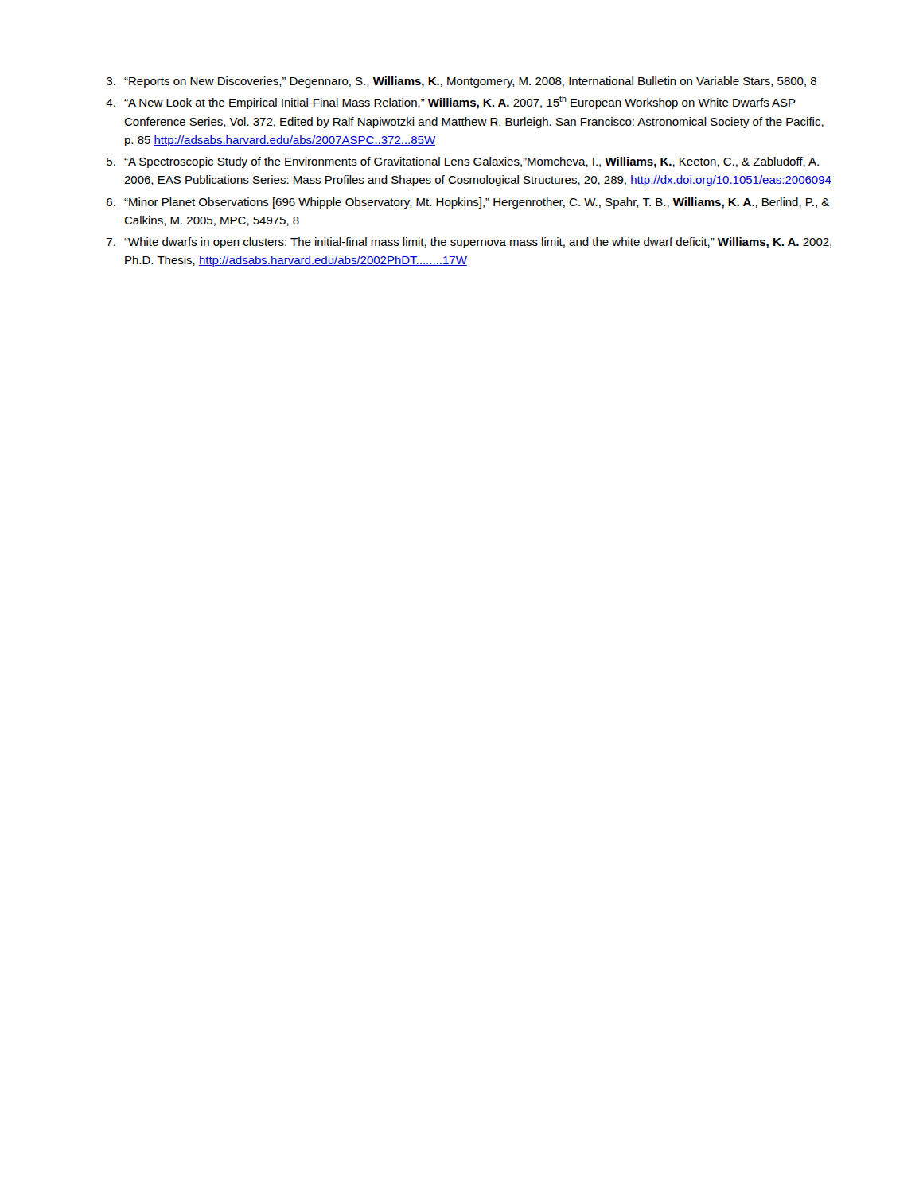“Reports on New Discoveries,” Degennaro, S., Williams, K., Montgomery, M. 2008, International Bulletin on Variable Stars, 5800, 8
“A New Look at the Empirical Initial-Final Mass Relation,” Williams, K. A. 2007, 15th European Workshop on White Dwarfs ASP Conference Series, Vol. 372, Edited by Ralf Napiwotzki and Matthew R. Burleigh. San Francisco: Astronomical Society of the Pacific, p. 85 http://adsabs.harvard.edu/abs/2007ASPC..372...85W
“A Spectroscopic Study of the Environments of Gravitational Lens Galaxies,”Momcheva, I., Williams, K., Keeton, C., & Zabludoff, A. 2006, EAS Publications Series: Mass Profiles and Shapes of Cosmological Structures, 20, 289, http://dx.doi.org/10.1051/eas:2006094
“Minor Planet Observations [696 Whipple Observatory, Mt. Hopkins],” Hergenrother, C. W., Spahr, T. B., Williams, K. A., Berlind, P., & Calkins, M. 2005, MPC, 54975, 8
“White dwarfs in open clusters: The initial-final mass limit, the supernova mass limit, and the white dwarf deficit,” Williams, K. A. 2002, Ph.D. Thesis, http://adsabs.harvard.edu/abs/2002PhDT........17W